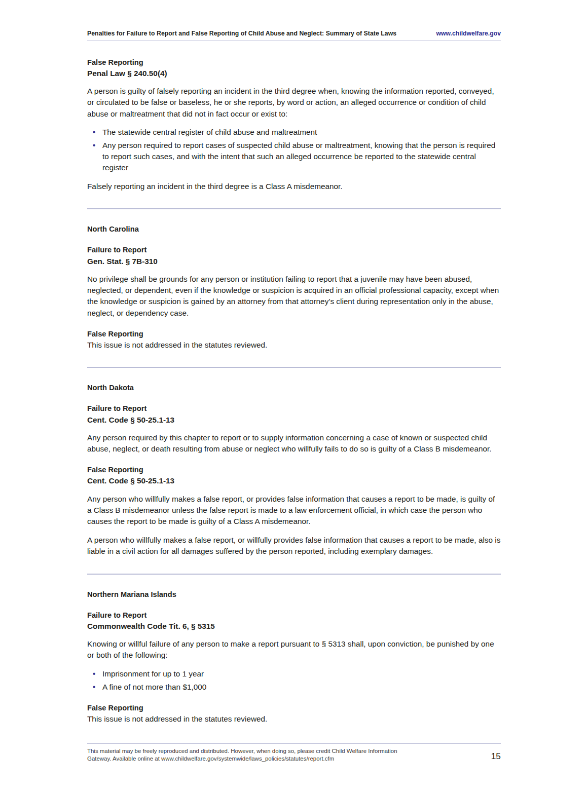Penalties for Failure to Report and False Reporting of Child Abuse and Neglect: Summary of State Laws www.childwelfare.gov
False Reporting
Penal Law § 240.50(4)
A person is guilty of falsely reporting an incident in the third degree when, knowing the information reported, conveyed, or circulated to be false or baseless, he or she reports, by word or action, an alleged occurrence or condition of child abuse or maltreatment that did not in fact occur or exist to:
The statewide central register of child abuse and maltreatment
Any person required to report cases of suspected child abuse or maltreatment, knowing that the person is required to report such cases, and with the intent that such an alleged occurrence be reported to the statewide central register
Falsely reporting an incident in the third degree is a Class A misdemeanor.
North Carolina
Failure to Report
Gen. Stat. § 7B-310
No privilege shall be grounds for any person or institution failing to report that a juvenile may have been abused, neglected, or dependent, even if the knowledge or suspicion is acquired in an official professional capacity, except when the knowledge or suspicion is gained by an attorney from that attorney’s client during representation only in the abuse, neglect, or dependency case.
False Reporting
This issue is not addressed in the statutes reviewed.
North Dakota
Failure to Report
Cent. Code § 50-25.1-13
Any person required by this chapter to report or to supply information concerning a case of known or suspected child abuse, neglect, or death resulting from abuse or neglect who willfully fails to do so is guilty of a Class B misdemeanor.
False Reporting
Cent. Code § 50-25.1-13
Any person who willfully makes a false report, or provides false information that causes a report to be made, is guilty of a Class B misdemeanor unless the false report is made to a law enforcement official, in which case the person who causes the report to be made is guilty of a Class A misdemeanor.
A person who willfully makes a false report, or willfully provides false information that causes a report to be made, also is liable in a civil action for all damages suffered by the person reported, including exemplary damages.
Northern Mariana Islands
Failure to Report
Commonwealth Code Tit. 6, § 5315
Knowing or willful failure of any person to make a report pursuant to § 5313 shall, upon conviction, be punished by one or both of the following:
Imprisonment for up to 1 year
A fine of not more than $1,000
False Reporting
This issue is not addressed in the statutes reviewed.
This material may be freely reproduced and distributed. However, when doing so, please credit Child Welfare Information Gateway. Available online at www.childwelfare.gov/systemwide/laws_policies/statutes/report.cfm
15